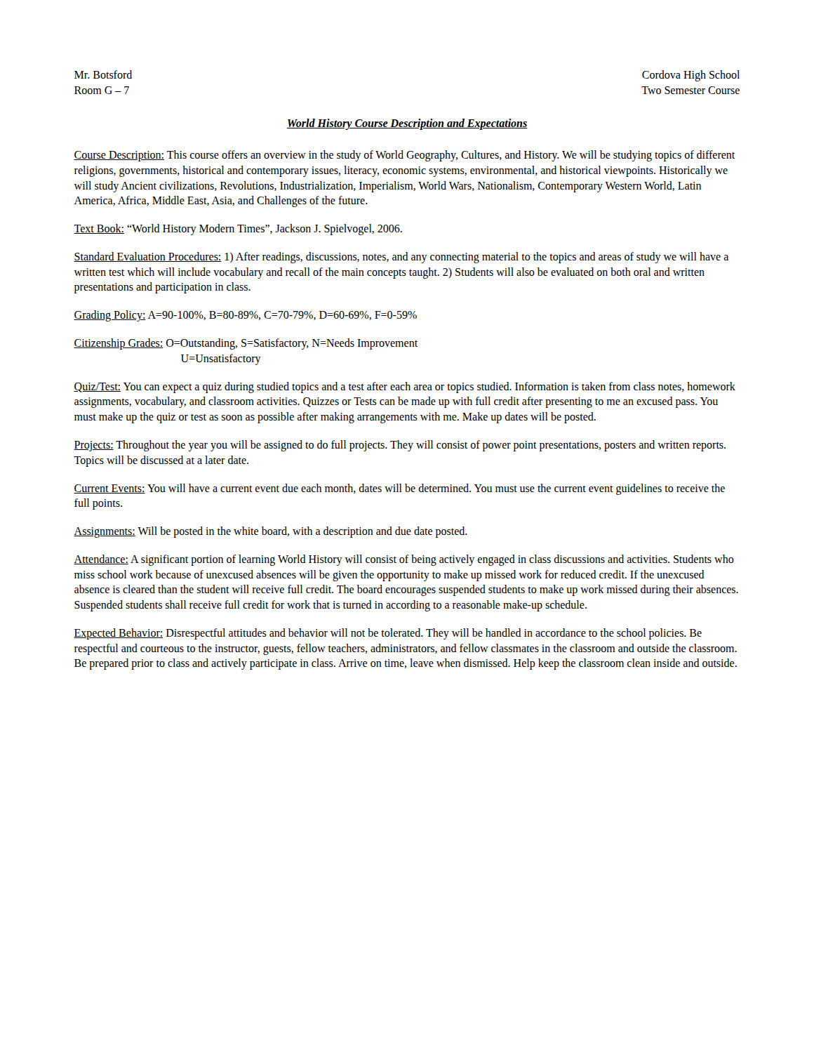Mr. Botsford
Room G – 7
Cordova High School
Two Semester Course
World History Course Description and Expectations
Course Description: This course offers an overview in the study of World Geography, Cultures, and History. We will be studying topics of different religions, governments, historical and contemporary issues, literacy, economic systems, environmental, and historical viewpoints. Historically we will study Ancient civilizations, Revolutions, Industrialization, Imperialism, World Wars, Nationalism, Contemporary Western World, Latin America, Africa, Middle East, Asia, and Challenges of the future.
Text Book: “World History Modern Times”, Jackson J. Spielvogel, 2006.
Standard Evaluation Procedures: 1) After readings, discussions, notes, and any connecting material to the topics and areas of study we will have a written test which will include vocabulary and recall of the main concepts taught. 2) Students will also be evaluated on both oral and written presentations and participation in class.
Grading Policy: A=90-100%, B=80-89%, C=70-79%, D=60-69%, F=0-59%
Citizenship Grades: O=Outstanding, S=Satisfactory, N=Needs Improvement U=Unsatisfactory
Quiz/Test: You can expect a quiz during studied topics and a test after each area or topics studied. Information is taken from class notes, homework assignments, vocabulary, and classroom activities. Quizzes or Tests can be made up with full credit after presenting to me an excused pass. You must make up the quiz or test as soon as possible after making arrangements with me. Make up dates will be posted.
Projects: Throughout the year you will be assigned to do full projects. They will consist of power point presentations, posters and written reports. Topics will be discussed at a later date.
Current Events: You will have a current event due each month, dates will be determined. You must use the current event guidelines to receive the full points.
Assignments: Will be posted in the white board, with a description and due date posted.
Attendance: A significant portion of learning World History will consist of being actively engaged in class discussions and activities. Students who miss school work because of unexcused absences will be given the opportunity to make up missed work for reduced credit. If the unexcused absence is cleared than the student will receive full credit. The board encourages suspended students to make up work missed during their absences. Suspended students shall receive full credit for work that is turned in according to a reasonable make-up schedule.
Expected Behavior: Disrespectful attitudes and behavior will not be tolerated. They will be handled in accordance to the school policies. Be respectful and courteous to the instructor, guests, fellow teachers, administrators, and fellow classmates in the classroom and outside the classroom. Be prepared prior to class and actively participate in class. Arrive on time, leave when dismissed. Help keep the classroom clean inside and outside.